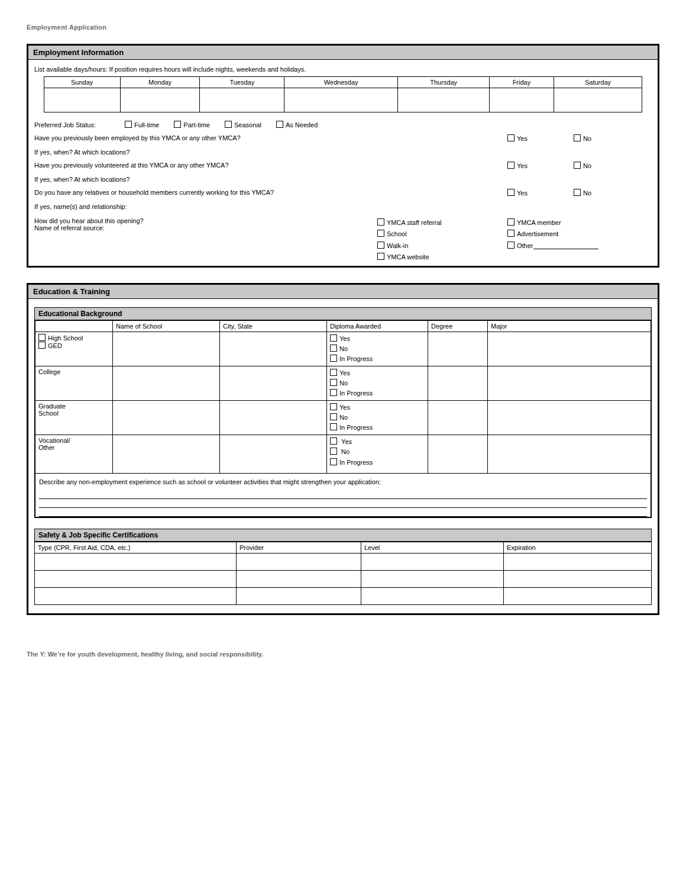Employment Application
Employment Information
List available days/hours: If position requires hours will include nights, weekends and holidays.
| Sunday | Monday | Tuesday | Wednesday | Thursday | Friday | Saturday |
| --- | --- | --- | --- | --- | --- | --- |
Preferred Job Status: Full-time Part-time Seasonal As Needed
Have you previously been employed by this YMCA or any other YMCA? Yes No
If yes, when? At which locations?
Have you previously volunteered at this YMCA or any other YMCA? Yes No
If yes, when? At which locations?
Do you have any relatives or household members currently working for this YMCA? Yes No
If yes, name(s) and relationship:
How did you hear about this opening?
Name of referral source:
YMCA staff referral
School
Walk-in
YMCA website
YMCA member
Advertisement
Other
Education & Training
Educational Background
| | Name of School | City, State | Diploma Awarded | Degree | Major |
| --- | --- | --- | --- | --- | --- |
| High School GED | | | Yes No In Progress | | |
| College | | | Yes No In Progress | | |
| Graduate School | | | Yes No In Progress | | |
| Vocational/ Other | | | Yes No In Progress | | |
Describe any non-employment experience such as school or volunteer activities that might strengthen your application:
Safety & Job Specific Certifications
| Type (CPR, First Aid, CDA, etc.) | Provider | Level | Expiration |
| --- | --- | --- | --- |
The Y: We’re for youth development, healthy living, and social responsibility.